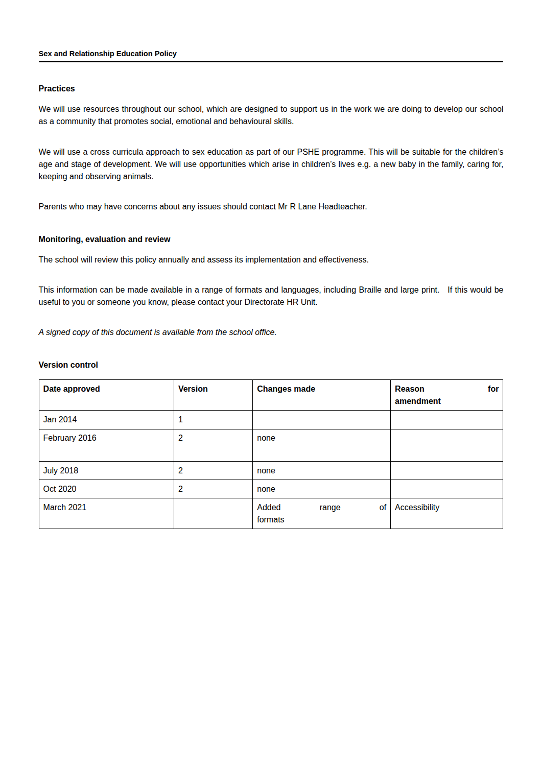Sex and Relationship Education Policy
Practices
We will use resources throughout our school, which are designed to support us in the work we are doing to develop our school as a community that promotes social, emotional and behavioural skills.
We will use a cross curricula approach to sex education as part of our PSHE programme. This will be suitable for the children’s age and stage of development. We will use opportunities which arise in children’s lives e.g. a new baby in the family, caring for, keeping and observing animals.
Parents who may have concerns about any issues should contact Mr R Lane Headteacher.
Monitoring, evaluation and review
The school will review this policy annually and assess its implementation and effectiveness.
This information can be made available in a range of formats and languages, including Braille and large print. If this would be useful to you or someone you know, please contact your Directorate HR Unit.
A signed copy of this document is available from the school office.
Version control
| Date approved | Version | Changes made | Reason for amendment |
| --- | --- | --- | --- |
| Jan 2014 | 1 | | |
| February 2016 | 2 | none | |
| July 2018 | 2 | none | |
| Oct 2020 | 2 | none | |
| March 2021 | | Added range of formats | Accessibility |